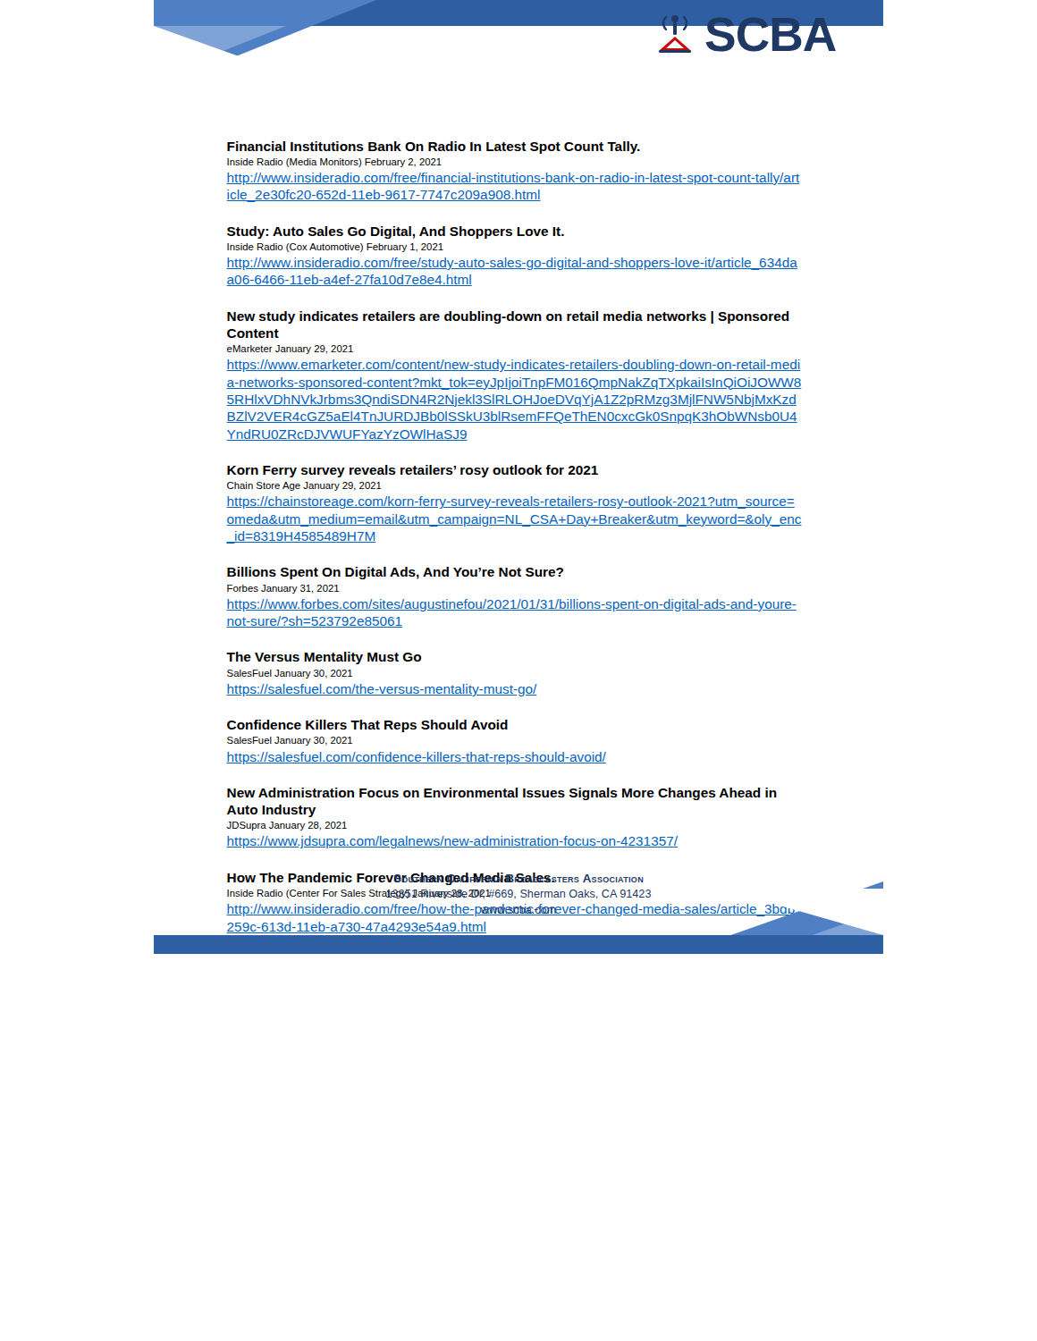SCBA
Financial Institutions Bank On Radio In Latest Spot Count Tally.
Inside Radio (Media Monitors) February 2, 2021
http://www.insideradio.com/free/financial-institutions-bank-on-radio-in-latest-spot-count-tally/article_2e30fc20-652d-11eb-9617-7747c209a908.html
Study: Auto Sales Go Digital, And Shoppers Love It.
Inside Radio (Cox Automotive) February 1, 2021
http://www.insideradio.com/free/study-auto-sales-go-digital-and-shoppers-love-it/article_634daa06-6466-11eb-a4ef-27fa10d7e8e4.html
New study indicates retailers are doubling-down on retail media networks | Sponsored Content
eMarketer January 29, 2021
https://www.emarketer.com/content/new-study-indicates-retailers-doubling-down-on-retail-media-networks-sponsored-content?mkt_tok=eyJpIjoiTnpFM016QmpNakZqTXpkaiIsInQiOiJOWW85RHlxVDhNVkJrbms3QndiSDN4R2Njekl3SlRLOHJoeDVqYjA1Z2pRMzg3MjlFNW5NbjMxKzdBZlV2VER4cGZ5aEl4TnJURDJBb0lSSkU3blRsemFFQeThEN0cxcGk0SnpqK3hObWNsb0U4YndRU0ZRcDJVWUFYazYzOWlHaSJ9
Korn Ferry survey reveals retailers’ rosy outlook for 2021
Chain Store Age January 29, 2021
https://chainstoreage.com/korn-ferry-survey-reveals-retailers-rosy-outlook-2021?utm_source=omeda&utm_medium=email&utm_campaign=NL_CSA+Day+Breaker&utm_keyword=&oly_enc_id=8319H4585489H7M
Billions Spent On Digital Ads, And You’re Not Sure?
Forbes January 31, 2021
https://www.forbes.com/sites/augustinefou/2021/01/31/billions-spent-on-digital-ads-and-youre-not-sure/?sh=523792e85061
The Versus Mentality Must Go
SalesFuel January 30, 2021
https://salesfuel.com/the-versus-mentality-must-go/
Confidence Killers That Reps Should Avoid
SalesFuel January 30, 2021
https://salesfuel.com/confidence-killers-that-reps-should-avoid/
New Administration Focus on Environmental Issues Signals More Changes Ahead in Auto Industry
JDSupra January 28, 2021
https://www.jdsupra.com/legalnews/new-administration-focus-on-4231357/
How The Pandemic Forever Changed Media Sales.
Inside Radio (Center For Sales Strategy) January 28, 2021
http://www.insideradio.com/free/how-the-pandemic-forever-changed-media-sales/article_3bdb259c-613d-11eb-a730-47a4293e54a9.html
Southern California Broadcasters Association
13351 Riverside Dr, #669, Sherman Oaks, CA 91423
www.scba.com